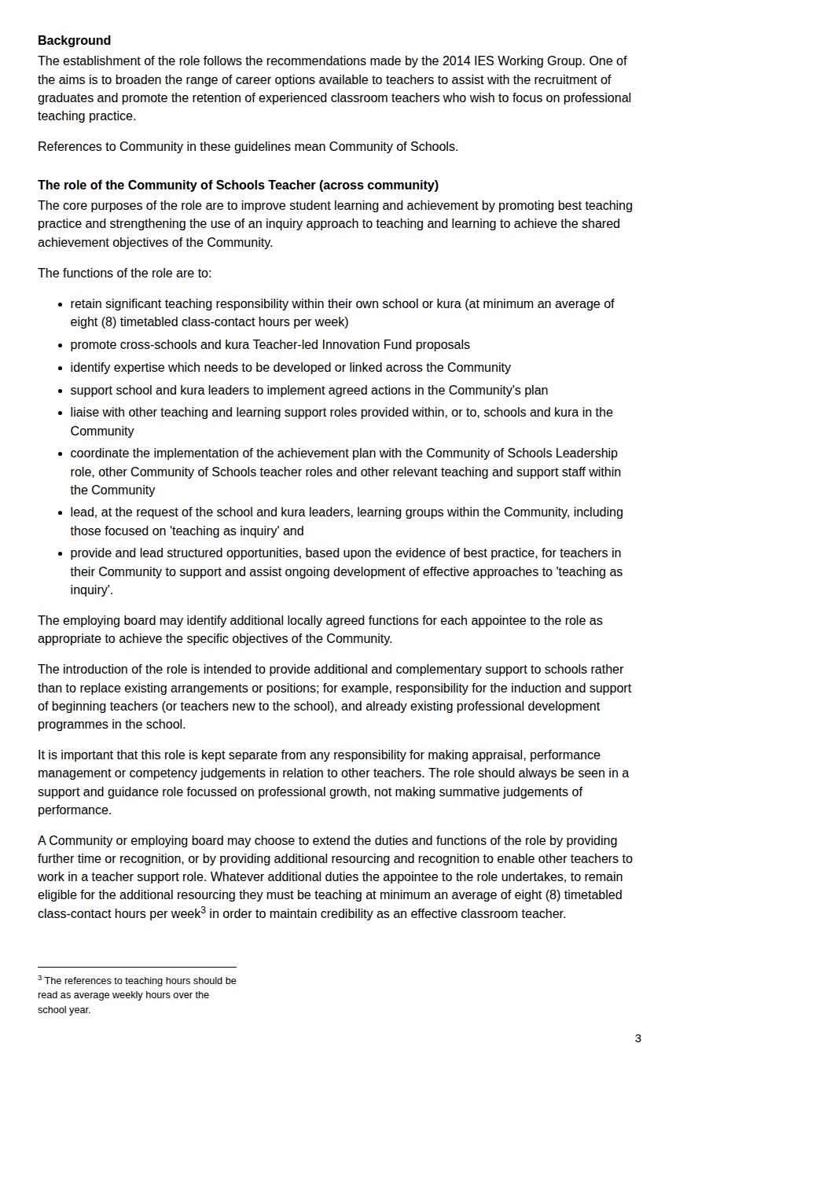Background
The establishment of the role follows the recommendations made by the 2014 IES Working Group. One of the aims is to broaden the range of career options available to teachers to assist with the recruitment of graduates and promote the retention of experienced classroom teachers who wish to focus on professional teaching practice.
References to Community in these guidelines mean Community of Schools.
The role of the Community of Schools Teacher (across community)
The core purposes of the role are to improve student learning and achievement by promoting best teaching practice and strengthening the use of an inquiry approach to teaching and learning to achieve the shared achievement objectives of the Community.
The functions of the role are to:
retain significant teaching responsibility within their own school or kura (at minimum an average of eight (8) timetabled class-contact hours per week)
promote cross-schools and kura Teacher-led Innovation Fund proposals
identify expertise which needs to be developed or linked across the Community
support school and kura leaders to implement agreed actions in the Community's plan
liaise with other teaching and learning support roles provided within, or to, schools and kura in the Community
coordinate the implementation of the achievement plan with the Community of Schools Leadership role, other Community of Schools teacher roles and other relevant teaching and support staff within the Community
lead, at the request of the school and kura leaders, learning groups within the Community, including those focused on 'teaching as inquiry' and
provide and lead structured opportunities, based upon the evidence of best practice, for teachers in their Community to support and assist ongoing development of effective approaches to 'teaching as inquiry'.
The employing board may identify additional locally agreed functions for each appointee to the role as appropriate to achieve the specific objectives of the Community.
The introduction of the role is intended to provide additional and complementary support to schools rather than to replace existing arrangements or positions; for example, responsibility for the induction and support of beginning teachers (or teachers new to the school), and already existing professional development programmes in the school.
It is important that this role is kept separate from any responsibility for making appraisal, performance management or competency judgements in relation to other teachers. The role should always be seen in a support and guidance role focussed on professional growth, not making summative judgements of performance.
A Community or employing board may choose to extend the duties and functions of the role by providing further time or recognition, or by providing additional resourcing and recognition to enable other teachers to work in a teacher support role. Whatever additional duties the appointee to the role undertakes, to remain eligible for the additional resourcing they must be teaching at minimum an average of eight (8) timetabled class-contact hours per week3 in order to maintain credibility as an effective classroom teacher.
3 The references to teaching hours should be read as average weekly hours over the school year.
3